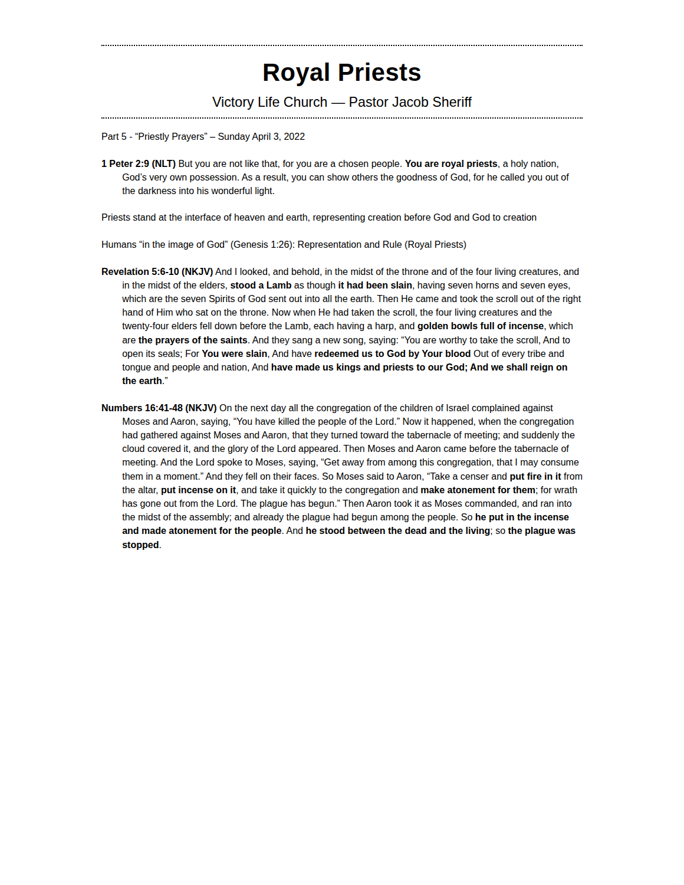Royal Priests
Victory Life Church — Pastor Jacob Sheriff
Part 5 - “Priestly Prayers” – Sunday April 3, 2022
1 Peter 2:9 (NLT) But you are not like that, for you are a chosen people. You are royal priests, a holy nation, God’s very own possession. As a result, you can show others the goodness of God, for he called you out of the darkness into his wonderful light.
Priests stand at the interface of heaven and earth, representing creation before God and God to creation
Humans “in the image of God” (Genesis 1:26): Representation and Rule (Royal Priests)
Revelation 5:6-10 (NKJV) And I looked, and behold, in the midst of the throne and of the four living creatures, and in the midst of the elders, stood a Lamb as though it had been slain, having seven horns and seven eyes, which are the seven Spirits of God sent out into all the earth. Then He came and took the scroll out of the right hand of Him who sat on the throne. Now when He had taken the scroll, the four living creatures and the twenty-four elders fell down before the Lamb, each having a harp, and golden bowls full of incense, which are the prayers of the saints. And they sang a new song, saying: “You are worthy to take the scroll, And to open its seals; For You were slain, And have redeemed us to God by Your blood Out of every tribe and tongue and people and nation, And have made us kings and priests to our God; And we shall reign on the earth.”
Numbers 16:41-48 (NKJV) On the next day all the congregation of the children of Israel complained against Moses and Aaron, saying, “You have killed the people of the Lord.” Now it happened, when the congregation had gathered against Moses and Aaron, that they turned toward the tabernacle of meeting; and suddenly the cloud covered it, and the glory of the Lord appeared. Then Moses and Aaron came before the tabernacle of meeting. And the Lord spoke to Moses, saying, “Get away from among this congregation, that I may consume them in a moment.” And they fell on their faces. So Moses said to Aaron, “Take a censer and put fire in it from the altar, put incense on it, and take it quickly to the congregation and make atonement for them; for wrath has gone out from the Lord. The plague has begun.” Then Aaron took it as Moses commanded, and ran into the midst of the assembly; and already the plague had begun among the people. So he put in the incense and made atonement for the people. And he stood between the dead and the living; so the plague was stopped.